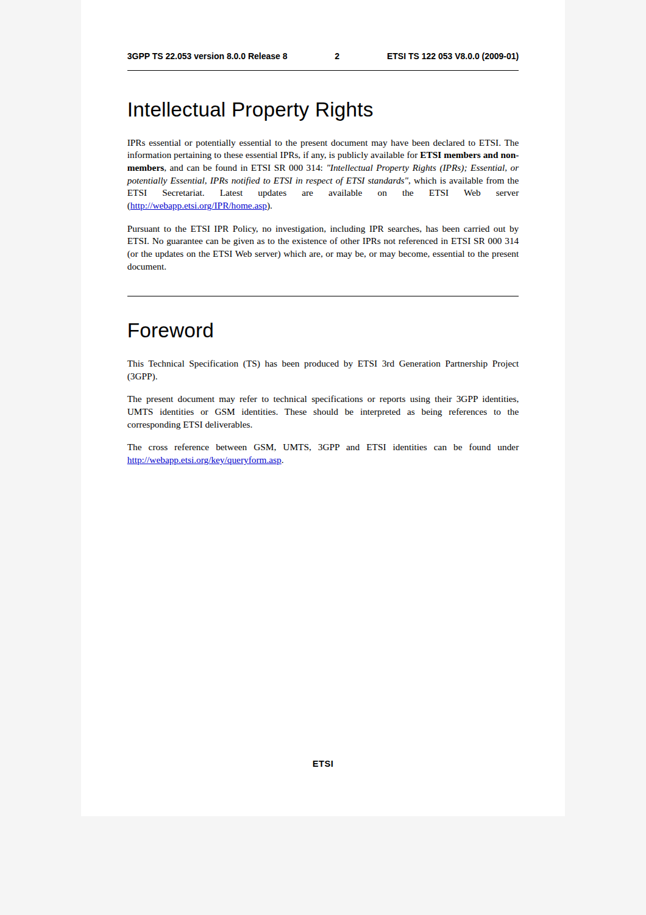3GPP TS 22.053 version 8.0.0 Release 8
2
ETSI TS 122 053 V8.0.0 (2009-01)
Intellectual Property Rights
IPRs essential or potentially essential to the present document may have been declared to ETSI. The information pertaining to these essential IPRs, if any, is publicly available for ETSI members and non-members, and can be found in ETSI SR 000 314: "Intellectual Property Rights (IPRs); Essential, or potentially Essential, IPRs notified to ETSI in respect of ETSI standards", which is available from the ETSI Secretariat. Latest updates are available on the ETSI Web server (http://webapp.etsi.org/IPR/home.asp).
Pursuant to the ETSI IPR Policy, no investigation, including IPR searches, has been carried out by ETSI. No guarantee can be given as to the existence of other IPRs not referenced in ETSI SR 000 314 (or the updates on the ETSI Web server) which are, or may be, or may become, essential to the present document.
Foreword
This Technical Specification (TS) has been produced by ETSI 3rd Generation Partnership Project (3GPP).
The present document may refer to technical specifications or reports using their 3GPP identities, UMTS identities or GSM identities. These should be interpreted as being references to the corresponding ETSI deliverables.
The cross reference between GSM, UMTS, 3GPP and ETSI identities can be found under http://webapp.etsi.org/key/queryform.asp.
ETSI